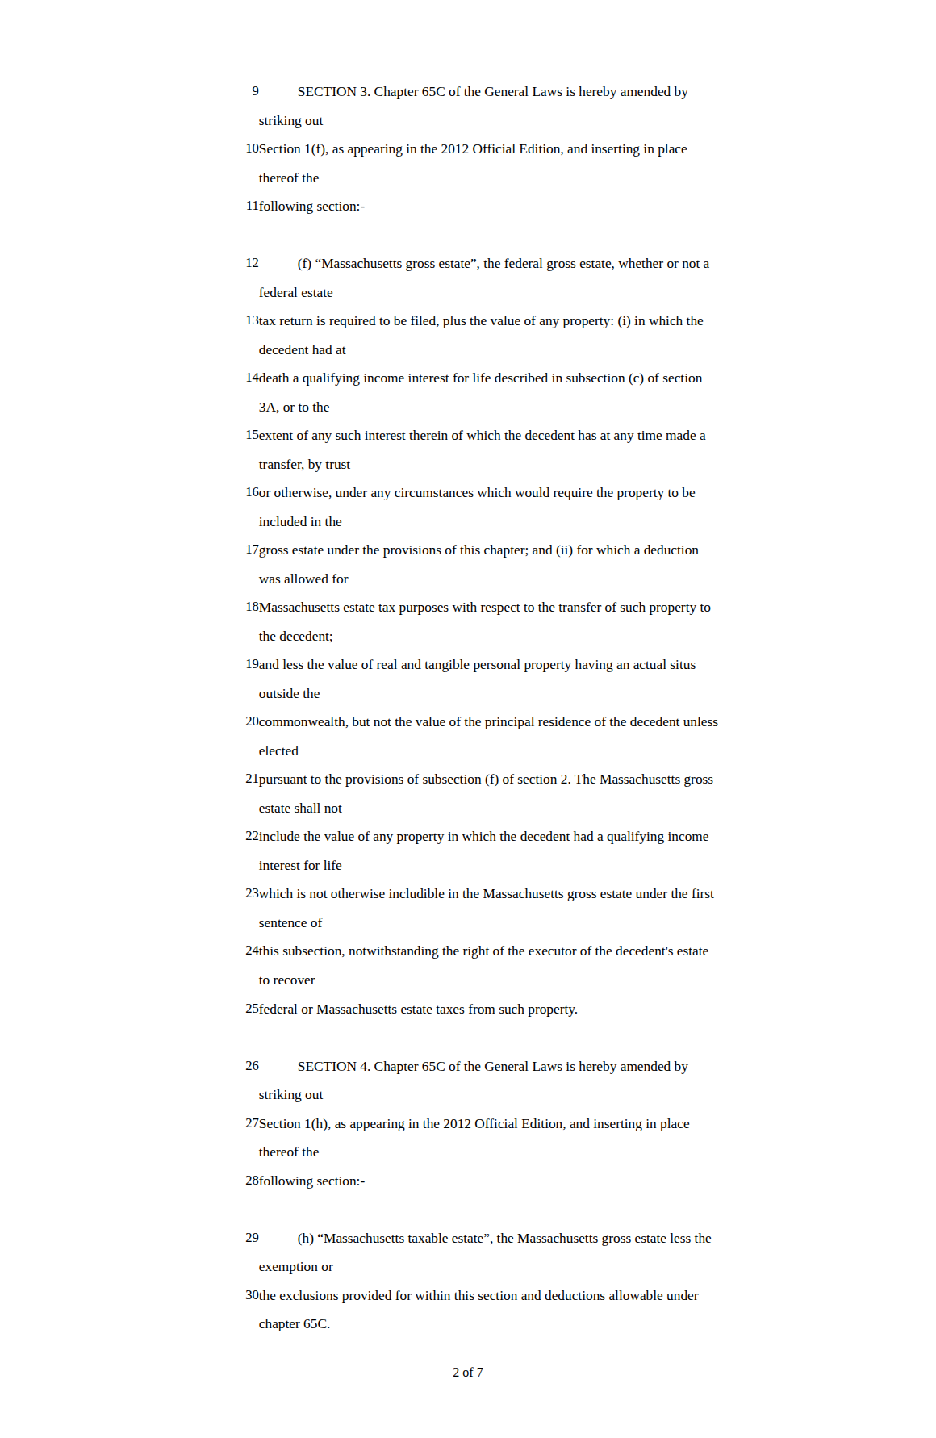| 9 | SECTION 3. Chapter 65C of the General Laws is hereby amended by striking out |
| 10 | Section 1(f), as appearing in the 2012 Official Edition, and inserting in place thereof the |
| 11 | following section:- |
| 12 | (f) “Massachusetts gross estate”, the federal gross estate, whether or not a federal estate |
| 13 | tax return is required to be filed, plus the value of any property: (i) in which the decedent had at |
| 14 | death a qualifying income interest for life described in subsection (c) of section 3A, or to the |
| 15 | extent of any such interest therein of which the decedent has at any time made a transfer, by trust |
| 16 | or otherwise, under any circumstances which would require the property to be included in the |
| 17 | gross estate under the provisions of this chapter; and (ii) for which a deduction was allowed for |
| 18 | Massachusetts estate tax purposes with respect to the transfer of such property to the decedent; |
| 19 | and less the value of real and tangible personal property having an actual situs outside the |
| 20 | commonwealth, but not the value of the principal residence of the decedent unless elected |
| 21 | pursuant to the provisions of subsection (f) of section 2. The Massachusetts gross estate shall not |
| 22 | include the value of any property in which the decedent had a qualifying income interest for life |
| 23 | which is not otherwise includible in the Massachusetts gross estate under the first sentence of |
| 24 | this subsection, notwithstanding the right of the executor of the decedent's estate to recover |
| 25 | federal or Massachusetts estate taxes from such property. |
| 26 | SECTION 4. Chapter 65C of the General Laws is hereby amended by striking out |
| 27 | Section 1(h), as appearing in the 2012 Official Edition, and inserting in place thereof the |
| 28 | following section:- |
| 29 | (h) “Massachusetts taxable estate”, the Massachusetts gross estate less the exemption or |
| 30 | the exclusions provided for within this section and deductions allowable under chapter 65C. |
2 of 7